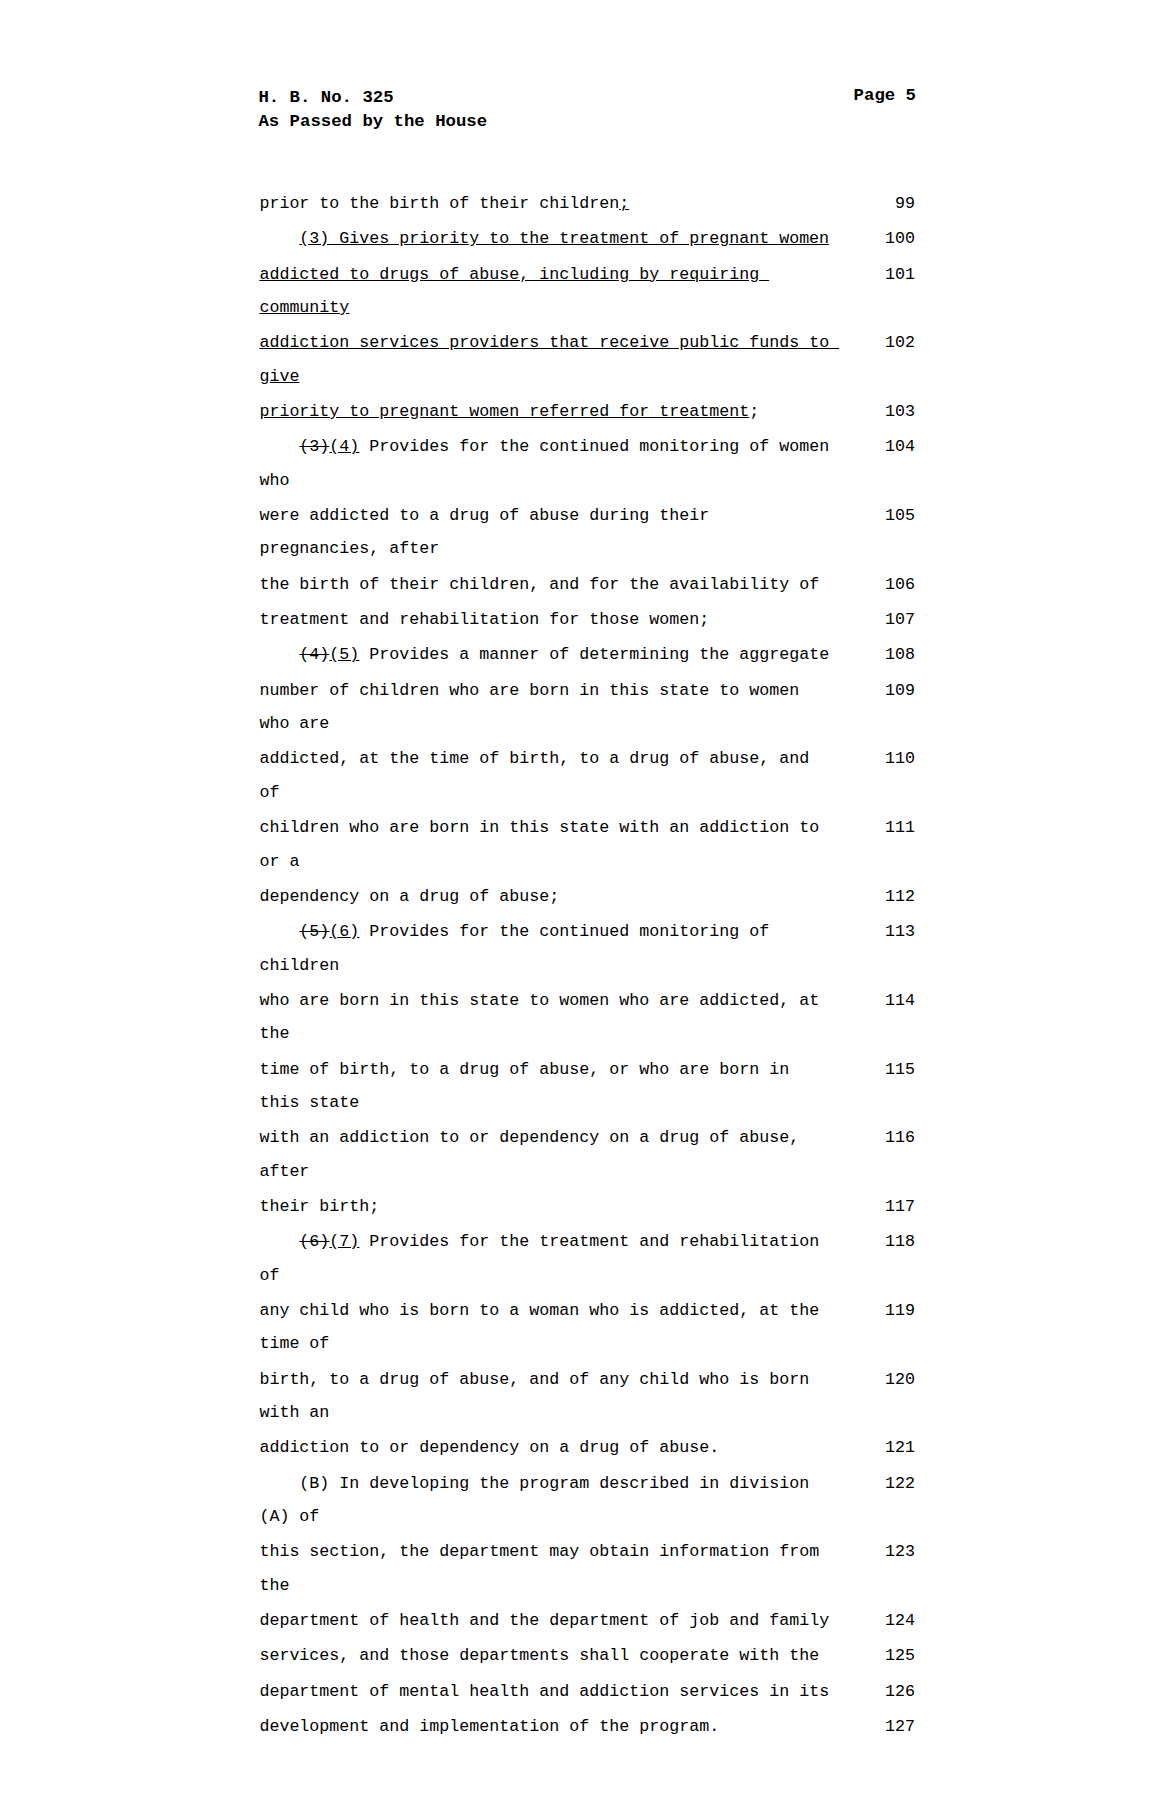H. B. No. 325
As Passed by the House
Page 5
| prior to the birth of their children ; | 99 |
| (3) Gives priority to the treatment of pregnant women | 100 |
| addicted to drugs of abuse, including by requiring community | 101 |
| addiction services providers that receive public funds to give | 102 |
| priority to pregnant women referred for treatment ; | 103 |
| (3) (4) Provides for the continued monitoring of women who | 104 |
| were addicted to a drug of abuse during their pregnancies, after | 105 |
| the birth of their children, and for the availability of | 106 |
| treatment and rehabilitation for those women; | 107 |
| (4) (5) Provides a manner of determining the aggregate | 108 |
| number of children who are born in this state to women who are | 109 |
| addicted, at the time of birth, to a drug of abuse, and of | 110 |
| children who are born in this state with an addiction to or a | 111 |
| dependency on a drug of abuse; | 112 |
| (5) (6) Provides for the continued monitoring of children | 113 |
| who are born in this state to women who are addicted, at the | 114 |
| time of birth, to a drug of abuse, or who are born in this state | 115 |
| with an addiction to or dependency on a drug of abuse, after | 116 |
| their birth; | 117 |
| (6) (7) Provides for the treatment and rehabilitation of | 118 |
| any child who is born to a woman who is addicted, at the time of | 119 |
| birth, to a drug of abuse, and of any child who is born with an | 120 |
| addiction to or dependency on a drug of abuse. | 121 |
| (B) In developing the program described in division (A) of | 122 |
| this section, the department may obtain information from the | 123 |
| department of health and the department of job and family | 124 |
| services, and those departments shall cooperate with the | 125 |
| department of mental health and addiction services in its | 126 |
| development and implementation of the program. | 127 |